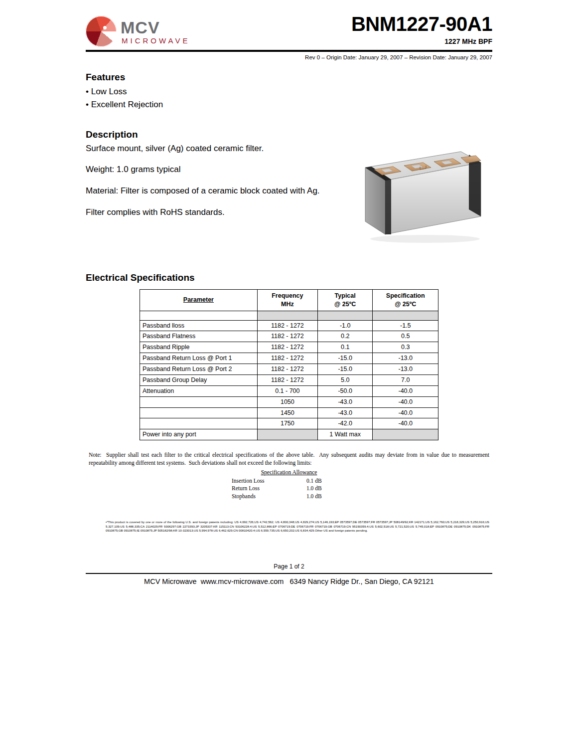MCV
MICROWAVE
BNM1227-90A1
1227 MHz BPF
Rev 0 – Origin Date: January 29, 2007 – Revision Date: January 29, 2007
Features
• Low Loss
• Excellent Rejection
Description
Surface mount, silver (Ag) coated ceramic filter.
Weight: 1.0 grams typical
Material: Filter is composed of a ceramic block coated with Ag.
Filter complies with RoHS standards.
Electrical Specifications
| Parameter | Frequency MHz | Typical @ 25ºC | Specification @ 25ºC |
| --- | --- | --- | --- |
| Passband lloss | 1182 - 1272 | -1.0 | -1.5 |
| Passband Flatness | 1182 - 1272 | 0.2 | 0.5 |
| Passband Ripple | 1182 - 1272 | 0.1 | 0.3 |
| Passband Return Loss @ Port 1 | 1182 - 1272 | -15.0 | -13.0 |
| Passband Return Loss @ Port 2 | 1182 - 1272 | -15.0 | -13.0 |
| Passband Group Delay | 1182 - 1272 | 5.0 | 7.0 |
| Attenuation | 0.1 - 700 | -50.0 | -40.0 |
| | 1050 | -43.0 | -40.0 |
| | 1450 | -43.0 | -40.0 |
| | 1750 | -42.0 | -40.0 |
| Power into any port | | 1 Watt max | |
Note: Supplier shall test each filter to the critical electrical specifications of the above table. Any subsequent audits may deviate from in value due to measurement repeatability among different test systems. Such deviations shall not exceed the following limits:
Specification Allowance
| Insertion Loss | 0.1 dB |
| Return Loss | 1.0 dB |
| Stopbands | 1.0 dB |
•*This product is covered by one or more of the following U.S. and foreign patents including: US 4,692,726;US 4,742,562; US 4,800,348;US 4,829,274;US 5,146,193;EP 0573597;DE 0573597;FR 0573597;JP 508149/92;KR 142171;US 5,162,760;US 5,218,329;US 5,250,916;US 5,327,109;US 5,488,335;CA 2114029;FR 9306297;GB 2273393;JP 3205337;KR 115113;CN 93106228.4;US 5,512,866;EP 0706719;DE 0706719;FR 0706719;GB 0706719;CN 95190359.4;US 5,602,518;US 5,721,520;US 5,745,018;EP 0910875;DE 0910875;DK 0910875;FR 0910875;GB 0910875;IE 0910875;JP 505182/98;KR 10-323013;US 5,994,978;US 6,462,629;CN 00810420.4;US 6,559,735;US 6,650,202;US 6,834,429.Other US and foreign patents pending.
Page 1 of 2
MCV Microwave www.mcv-microwave.com 6349 Nancy Ridge Dr., San Diego, CA 92121